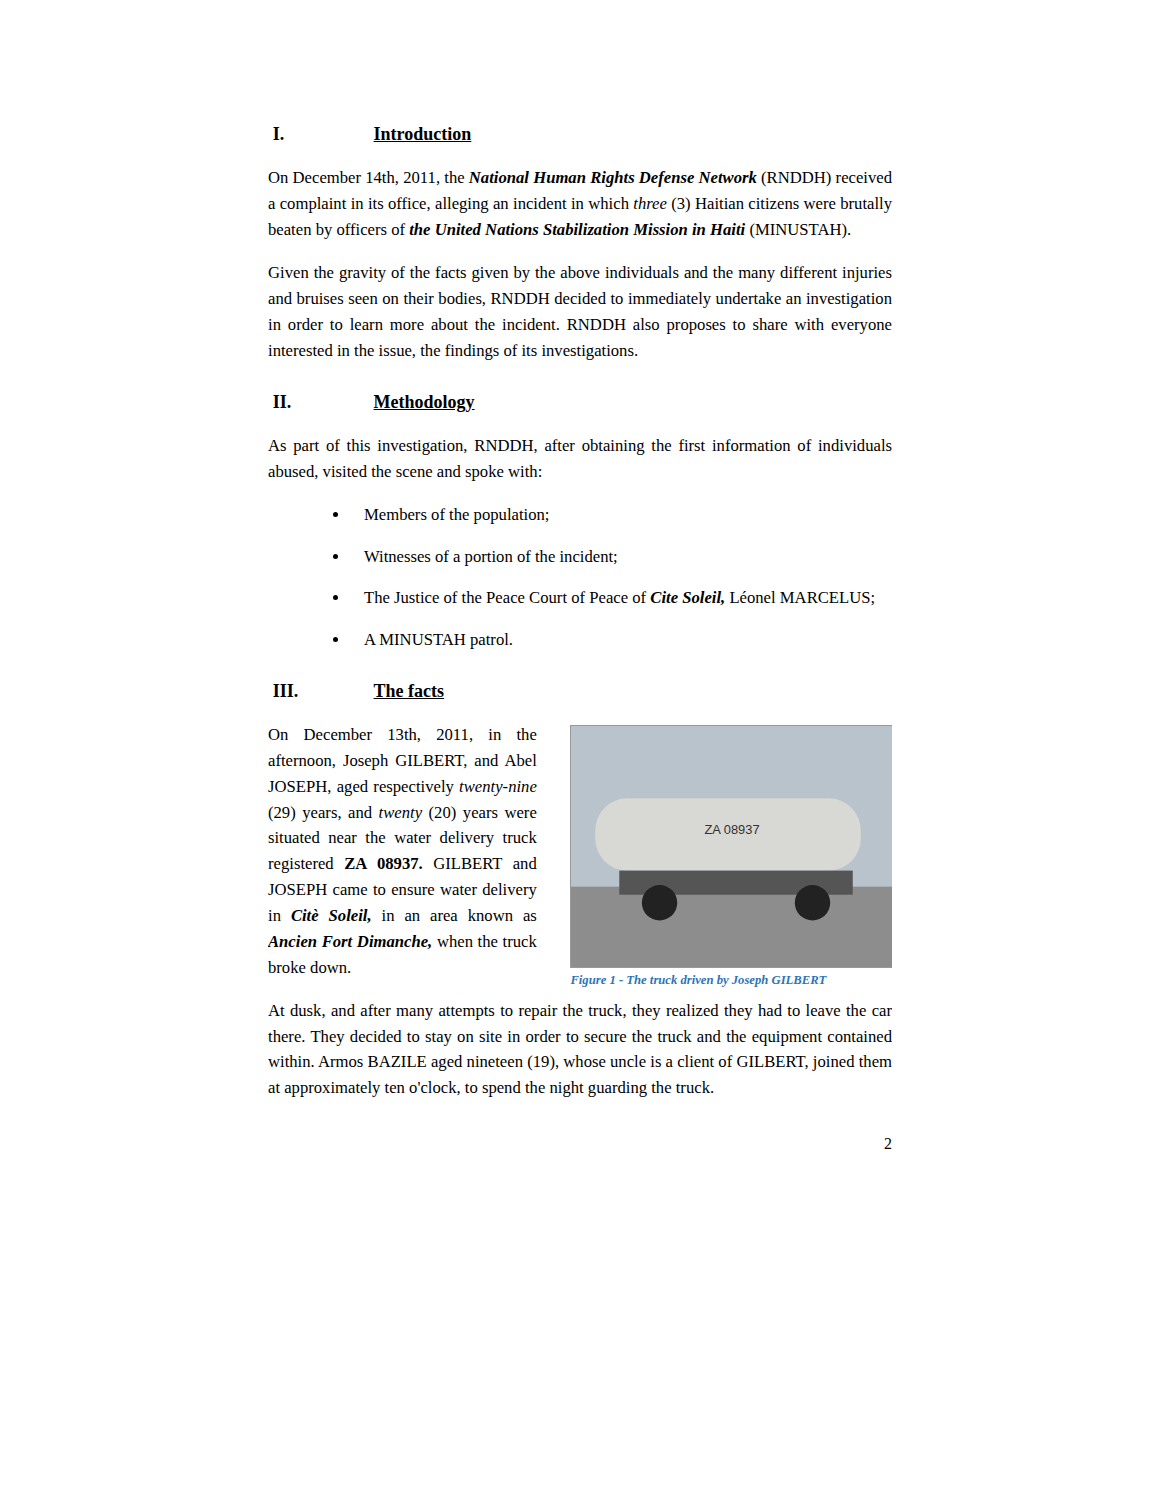I. Introduction
On December 14th, 2011, the National Human Rights Defense Network (RNDDH) received a complaint in its office, alleging an incident in which three (3) Haitian citizens were brutally beaten by officers of the United Nations Stabilization Mission in Haiti (MINUSTAH).
Given the gravity of the facts given by the above individuals and the many different injuries and bruises seen on their bodies, RNDDH decided to immediately undertake an investigation in order to learn more about the incident. RNDDH also proposes to share with everyone interested in the issue, the findings of its investigations.
II. Methodology
As part of this investigation, RNDDH, after obtaining the first information of individuals abused, visited the scene and spoke with:
Members of the population;
Witnesses of a portion of the incident;
The Justice of the Peace Court of Peace of Cite Soleil, Léonel MARCELUS;
A MINUSTAH patrol.
III. The facts
Figure 1 - The truck driven by Joseph GILBERT
On December 13th, 2011, in the afternoon, Joseph GILBERT, and Abel JOSEPH, aged respectively twenty-nine (29) years, and twenty (20) years were situated near the water delivery truck registered ZA 08937. GILBERT and JOSEPH came to ensure water delivery in Citè Soleil, in an area known as Ancien Fort Dimanche, when the truck broke down.
At dusk, and after many attempts to repair the truck, they realized they had to leave the car there. They decided to stay on site in order to secure the truck and the equipment contained within. Armos BAZILE aged nineteen (19), whose uncle is a client of GILBERT, joined them at approximately ten o'clock, to spend the night guarding the truck.
2